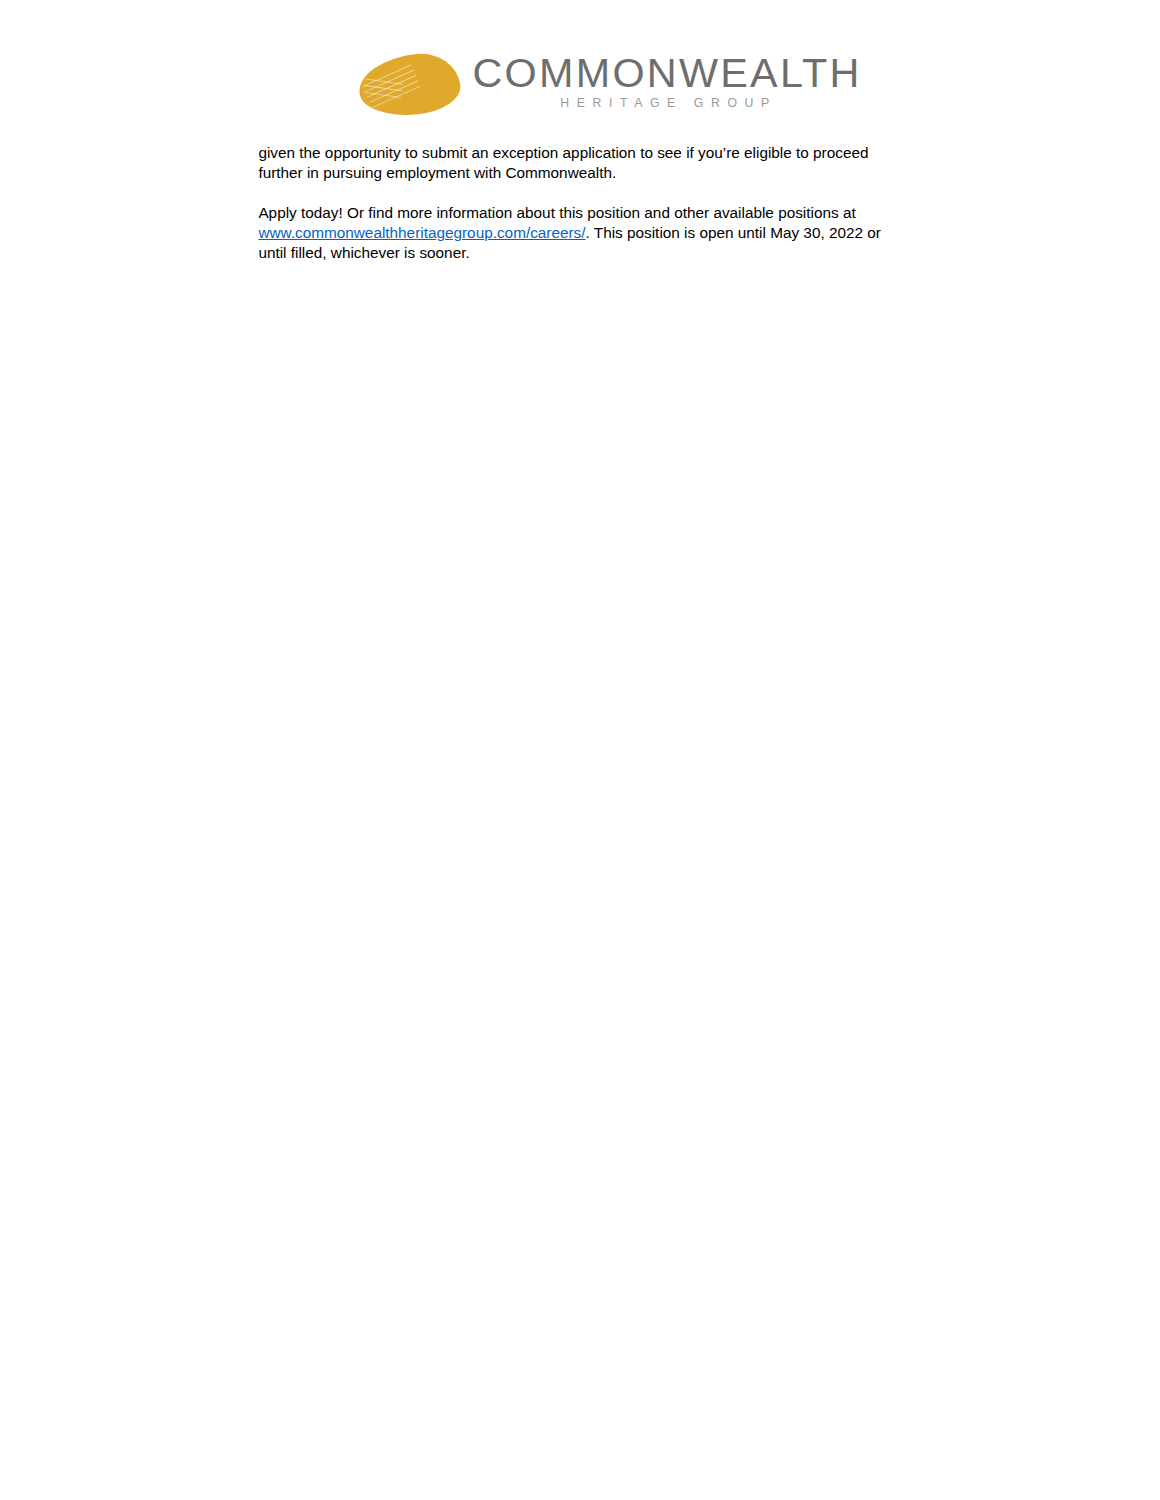COMMONWEALTH
HERITAGE GROUP
given the opportunity to submit an exception application to see if you’re eligible to proceed further in pursuing employment with Commonwealth.
Apply today! Or find more information about this position and other available positions at www.commonwealthheritagegroup.com/careers/. This position is open until May 30, 2022 or until filled, whichever is sooner.